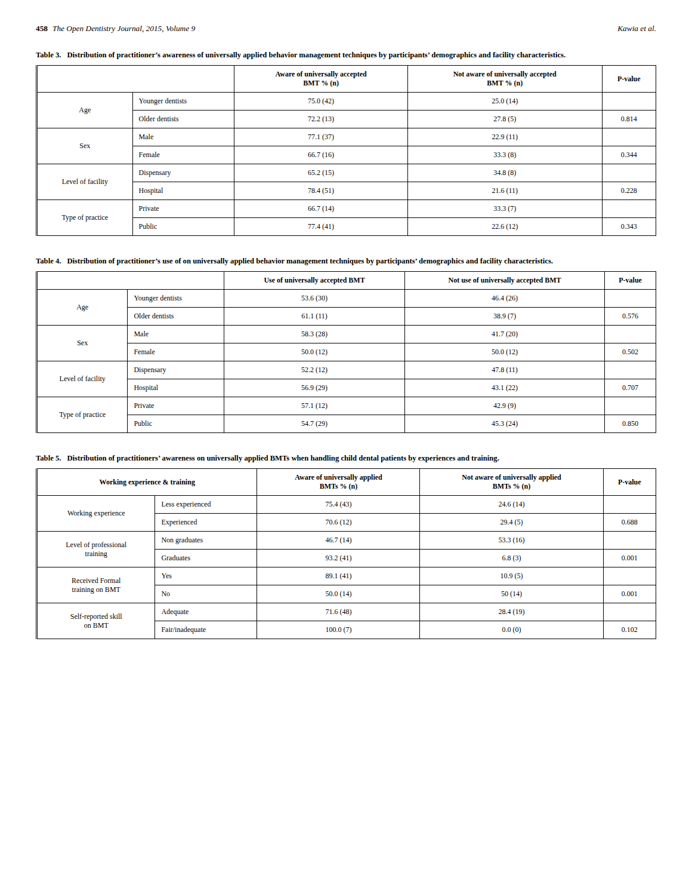458 The Open Dentistry Journal, 2015, Volume 9
Kawia et al.
Table 3. Distribution of practitioner’s awareness of universally applied behavior management techniques by participants’ demographics and facility characteristics.
| | Aware of universally accepted BMT % (n) | Not aware of universally accepted BMT % (n) | P-value |
| --- | --- | --- | --- |
| Age | Younger dentists | 75.0 (42) | 25.0 (14) | |
| Older dentists | 72.2 (13) | 27.8 (5) | 0.814 |
| Sex | Male | 77.1 (37) | 22.9 (11) | |
| Female | 66.7 (16) | 33.3 (8) | 0.344 |
| Level of facility | Dispensary | 65.2 (15) | 34.8 (8) | |
| Hospital | 78.4 (51) | 21.6 (11) | 0.228 |
| Type of practice | Private | 66.7 (14) | 33.3 (7) | |
| Public | 77.4 (41) | 22.6 (12) | 0.343 |
Table 4. Distribution of practitioner’s use of on universally applied behavior management techniques by participants’ demographics and facility characteristics.
| | Use of universally accepted BMT | Not use of universally accepted BMT | P-value |
| --- | --- | --- | --- |
| Age | Younger dentists | 53.6 (30) | 46.4 (26) | |
| Older dentists | 61.1 (11) | 38.9 (7) | 0.576 |
| Sex | Male | 58.3 (28) | 41.7 (20) | |
| Female | 50.0 (12) | 50.0 (12) | 0.502 |
| Level of facility | Dispensary | 52.2 (12) | 47.8 (11) | |
| Hospital | 56.9 (29) | 43.1 (22) | 0.707 |
| Type of practice | Private | 57.1 (12) | 42.9 (9) | |
| Public | 54.7 (29) | 45.3 (24) | 0.850 |
Table 5. Distribution of practitioners’ awareness on universally applied BMTs when handling child dental patients by experiences and training.
| Working experience & training | Aware of universally applied BMTs % (n) | Not aware of universally applied BMTs % (n) | P-value |
| --- | --- | --- | --- |
| Working experience | Less experienced | 75.4 (43) | 24.6 (14) | |
| Experienced | 70.6 (12) | 29.4 (5) | 0.688 |
| Level of professional training | Non graduates | 46.7 (14) | 53.3 (16) | |
| Graduates | 93.2 (41) | 6.8 (3) | 0.001 |
| Received Formal training on BMT | Yes | 89.1 (41) | 10.9 (5) | |
| No | 50.0 (14) | 50 (14) | 0.001 |
| Self-reported skill on BMT | Adequate | 71.6 (48) | 28.4 (19) | |
| Fair/inadequate | 100.0 (7) | 0.0 (0) | 0.102 |